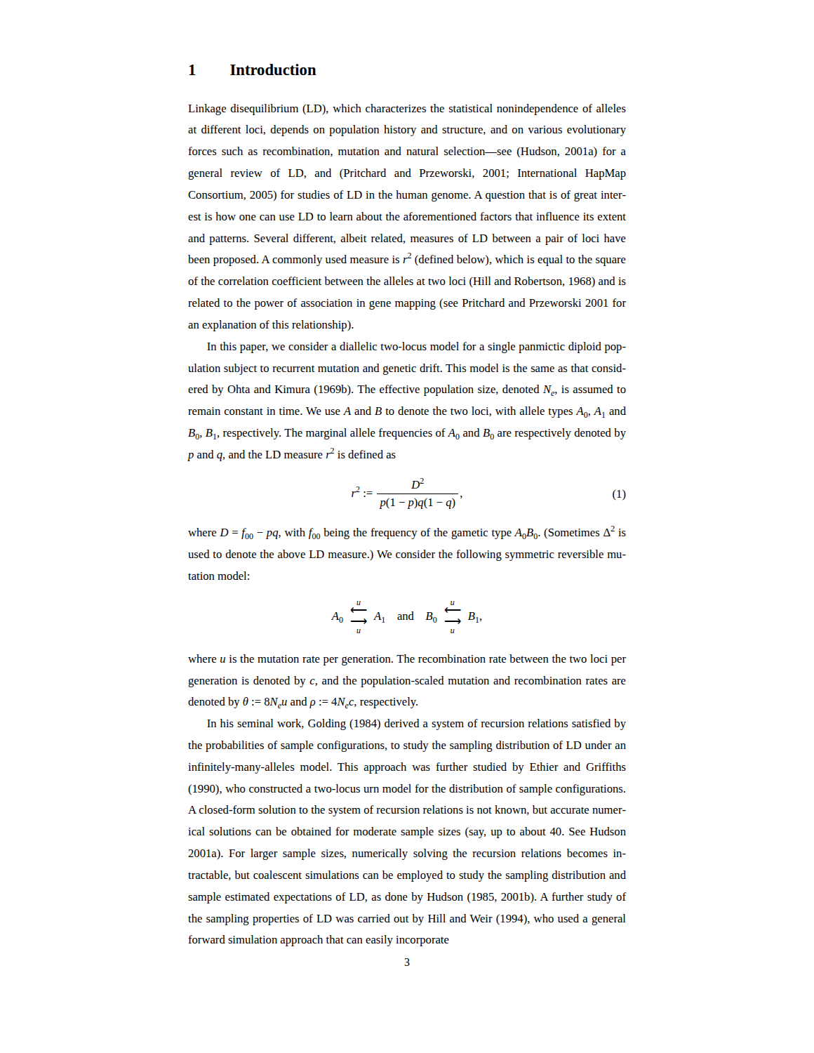1 Introduction
Linkage disequilibrium (LD), which characterizes the statistical nonindependence of alleles at different loci, depends on population history and structure, and on various evolutionary forces such as recombination, mutation and natural selection—see (Hudson, 2001a) for a general review of LD, and (Pritchard and Przeworski, 2001; International HapMap Consortium, 2005) for studies of LD in the human genome. A question that is of great interest is how one can use LD to learn about the aforementioned factors that influence its extent and patterns. Several different, albeit related, measures of LD between a pair of loci have been proposed. A commonly used measure is r2 (defined below), which is equal to the square of the correlation coefficient between the alleles at two loci (Hill and Robertson, 1968) and is related to the power of association in gene mapping (see Pritchard and Przeworski 2001 for an explanation of this relationship).
In this paper, we consider a diallelic two-locus model for a single panmictic diploid population subject to recurrent mutation and genetic drift. This model is the same as that considered by Ohta and Kimura (1969b). The effective population size, denoted Ne, is assumed to remain constant in time. We use A and B to denote the two loci, with allele types A0, A1 and B0, B1, respectively. The marginal allele frequencies of A0 and B0 are respectively denoted by p and q, and the LD measure r2 is defined as
r2 := D2 p(1 − p)q(1 − q) , (1)
where D = f00 − pq, with f00 being the frequency of the gametic type A0B0. (Sometimes Δ2 is used to denote the above LD measure.) We consider the following symmetric reversible mutation model:
A0 u ⟵ ⟶ u A1 and B0 u ⟵ ⟶ u B1,
where u is the mutation rate per generation. The recombination rate between the two loci per generation is denoted by c, and the population-scaled mutation and recombination rates are denoted by θ := 8Neu and ρ := 4Nec, respectively.
In his seminal work, Golding (1984) derived a system of recursion relations satisfied by the probabilities of sample configurations, to study the sampling distribution of LD under an infinitely-many-alleles model. This approach was further studied by Ethier and Griffiths (1990), who constructed a two-locus urn model for the distribution of sample configurations. A closed-form solution to the system of recursion relations is not known, but accurate numerical solutions can be obtained for moderate sample sizes (say, up to about 40. See Hudson 2001a). For larger sample sizes, numerically solving the recursion relations becomes intractable, but coalescent simulations can be employed to study the sampling distribution and sample estimated expectations of LD, as done by Hudson (1985, 2001b). A further study of the sampling properties of LD was carried out by Hill and Weir (1994), who used a general forward simulation approach that can easily incorporate
3